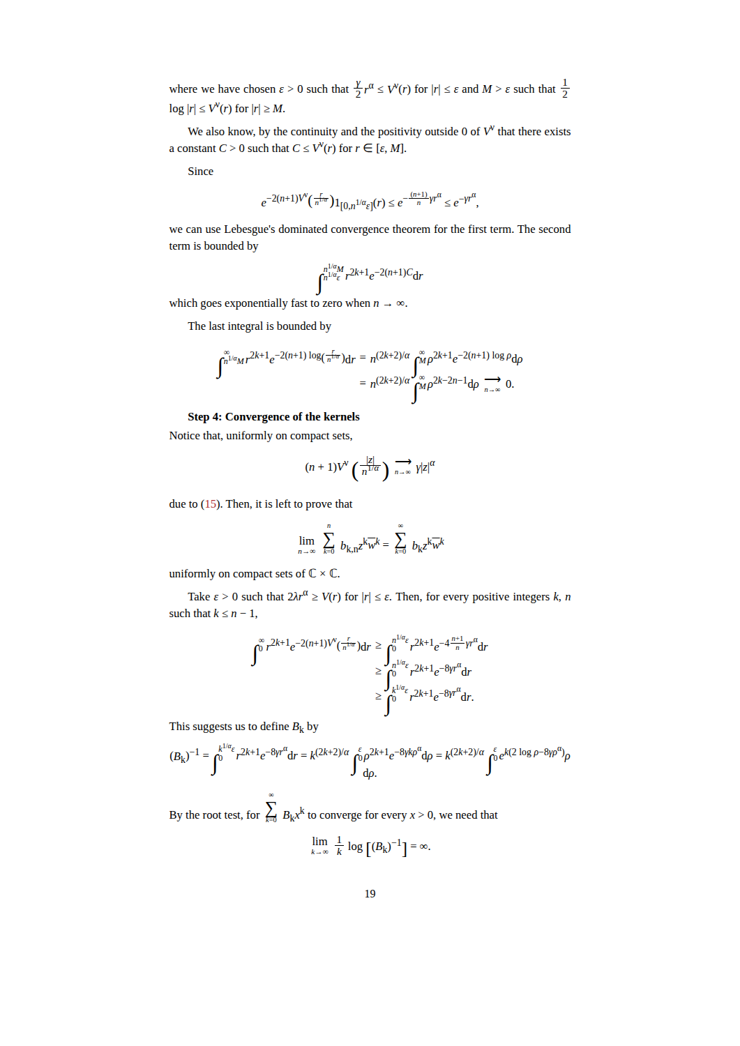where we have chosen ε > 0 such that γ 2 rα ≤ Vν(r) for |r| ≤ ε and M > ε such that 12 log |r| ≤ Vν(r) for |r| ≥ M.
We also know, by the continuity and the positivity outside 0 of Vν that there exists a constant C > 0 such that C ≤ Vν(r) for r ∈ [ε, M].
Since
e−2(n+1)Vν(rn1/α)1[0,n1/αε](r) ≤ e−(n+1) n γrα ≤ e−γrα,
we can use Lebesgue's dominated convergence theorem for the first term. The second term is bounded by
∫n1/αM n1/αε r2k+1e−2(n+1)Cdr
which goes exponentially fast to zero when n → ∞.
The last integral is bounded by
∫∞n1/αM r2k+1e−2(n+1) log(rn1/α)dr
=
n(2k+2)/α ∫∞M ρ2k+1e−2(n+1) log ρdρ
=
n(2k+2)/α ∫∞M ρ2k−2n−1dρ ⟶n→∞ 0.
Step 4: Convergence of the kernels
Notice that, uniformly on compact sets,
(n + 1)Vν (|z|n1/α) ⟶n→∞ γ|z|α
due to (15). Then, it is left to prove that
lim n→∞ n∑k=0 bk,nzk wk = ∞∑k=0 bkzk wk
uniformly on compact sets of ℂ × ℂ.
Take ε > 0 such that 2λrα ≥ V(r) for |r| ≤ ε. Then, for every positive integers k, n such that k ≤ n − 1,
∫∞0 r2k+1e−2(n+1)Vν(rn1/α)dr
≥
∫n1/αε 0 r2k+1e−4n+1 n γrαdr
≥
∫n1/αε 0 r2k+1e−8γrαdr
≥
∫k1/αε 0 r2k+1e−8γrαdr.
This suggests us to define Bk by
(Bk)−1 = ∫k1/αε 0 r2k+1e−8γrαdr = k(2k+2)/α ∫ε 0 ρ2k+1e−8γkραdρ = k(2k+2)/α ∫ε 0 ek(2 log ρ−8γρα)ρ dρ.
By the root test, for ∞∑k=0 Bkxk to converge for every x > 0, we need that
lim k→∞ 1 k log [(Bk)−1] = ∞.
19